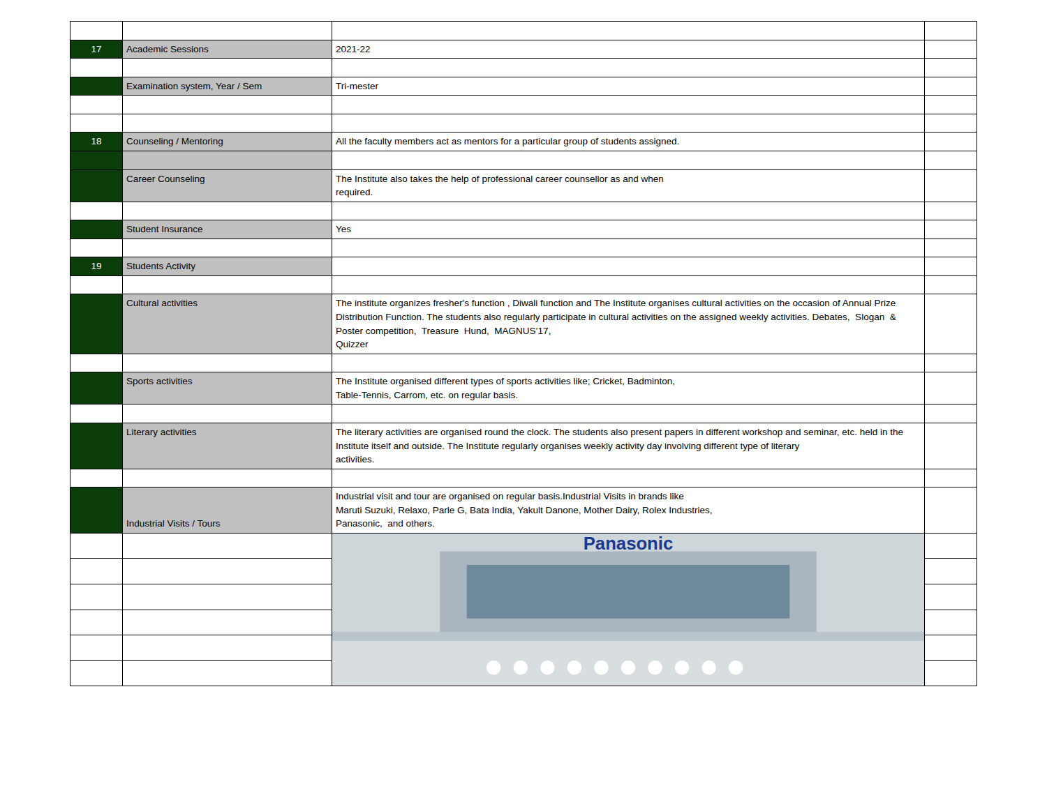| 17 | Academic Sessions | 2021-22 | |
| | Examination system, Year / Sem | Tri-mester | |
| 18 | Counseling / Mentoring | All the faculty members act as mentors for a particular group of students assigned. | |
| | Career Counseling | The Institute also takes the help of professional career counsellor as and when required. | |
| | Student Insurance | Yes | |
| 19 | Students Activity | | |
| | Cultural activities | The institute organizes fresher's function , Diwali function and The Institute organises cultural activities on the occasion of Annual Prize Distribution Function. The students also regularly participate in cultural activities on the assigned weekly activities. Debates, Slogan & Poster competition, Treasure Hund, MAGNUS’17, Quizzer | |
| | Sports activities | The Institute organised different types of sports activities like; Cricket, Badminton, Table-Tennis, Carrom, etc. on regular basis. | |
| | Literary activities | The literary activities are organised round the clock. The students also present papers in different workshop and seminar, etc. held in the Institute itself and outside. The Institute regularly organises weekly activity day involving different type of literary activities. | |
| | Industrial Visits / Tours | Industrial visit and tour are organised on regular basis.Industrial Visits in brands like Maruti Suzuki, Relaxo, Parle G, Bata India, Yakult Danone, Mother Dairy, Rolex Industries, Panasonic, and others. | |